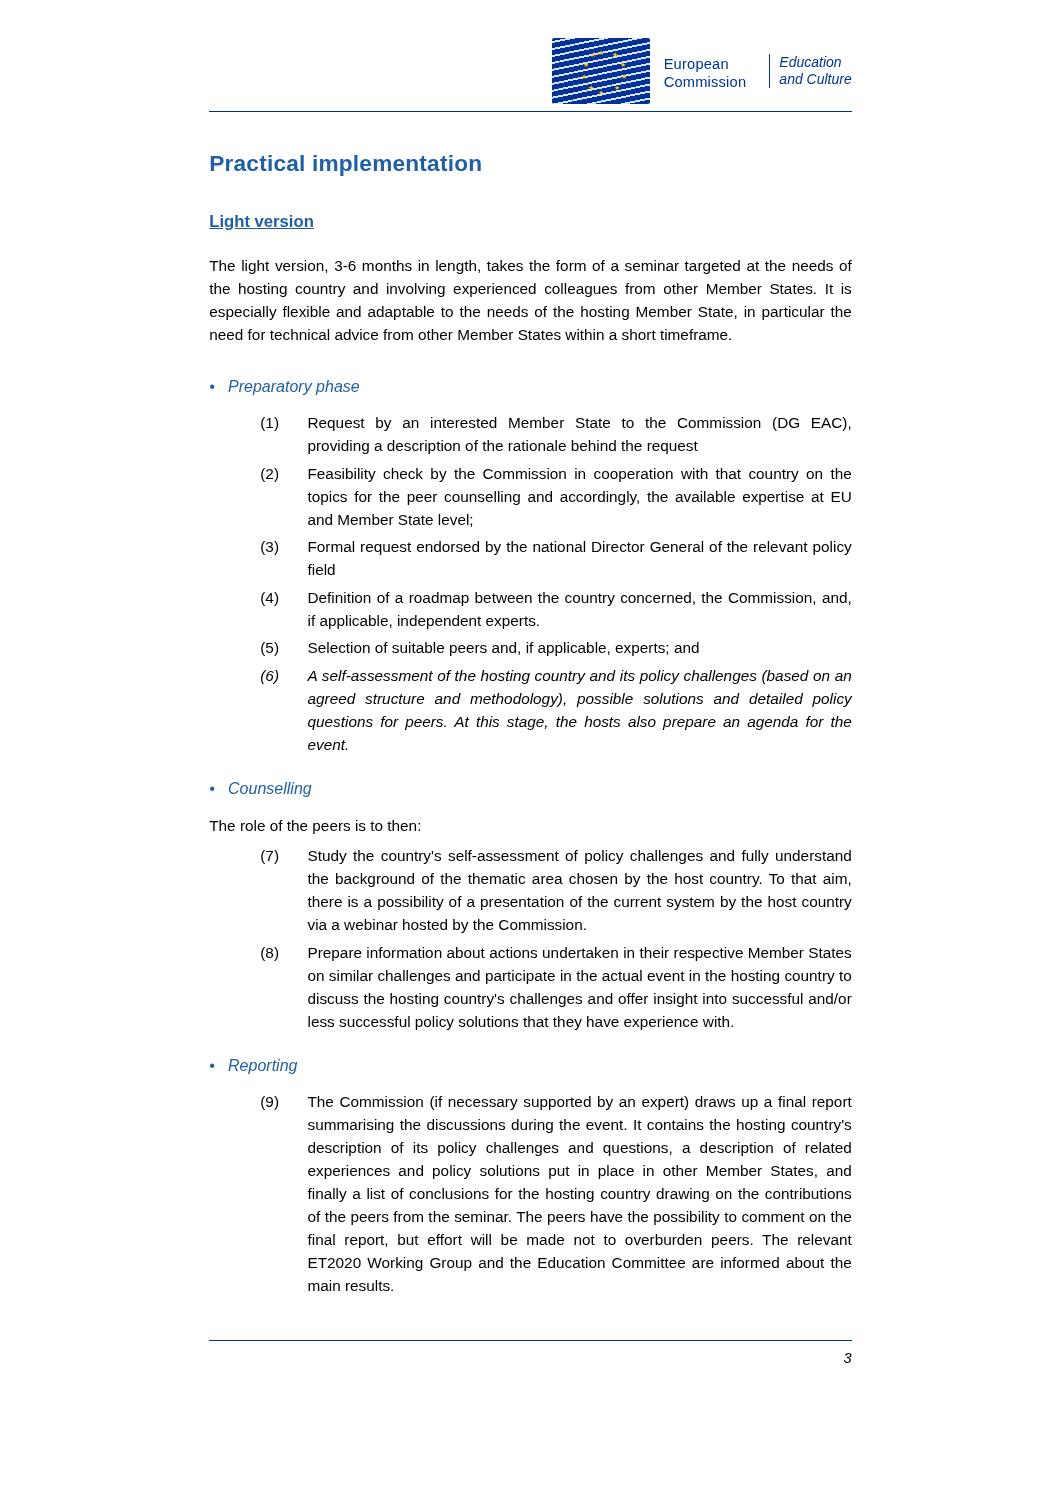★ ★ ★ ★ ★ ★ ★ ★ ★ ★
European
Commission
Education
and Culture
Practical implementation
Light version
The light version, 3-6 months in length, takes the form of a seminar targeted at the needs of the hosting country and involving experienced colleagues from other Member States. It is especially flexible and adaptable to the needs of the hosting Member State, in particular the need for technical advice from other Member States within a short timeframe.
•Preparatory phase
Request by an interested Member State to the Commission (DG EAC), providing a description of the rationale behind the request
Feasibility check by the Commission in cooperation with that country on the topics for the peer counselling and accordingly, the available expertise at EU and Member State level;
Formal request endorsed by the national Director General of the relevant policy field
Definition of a roadmap between the country concerned, the Commission, and, if applicable, independent experts.
Selection of suitable peers and, if applicable, experts; and
A self-assessment of the hosting country and its policy challenges (based on an agreed structure and methodology), possible solutions and detailed policy questions for peers. At this stage, the hosts also prepare an agenda for the event.
•Counselling
The role of the peers is to then:
Study the country's self-assessment of policy challenges and fully understand the background of the thematic area chosen by the host country. To that aim, there is a possibility of a presentation of the current system by the host country via a webinar hosted by the Commission.
Prepare information about actions undertaken in their respective Member States on similar challenges and participate in the actual event in the hosting country to discuss the hosting country's challenges and offer insight into successful and/or less successful policy solutions that they have experience with.
•Reporting
The Commission (if necessary supported by an expert) draws up a final report summarising the discussions during the event. It contains the hosting country's description of its policy challenges and questions, a description of related experiences and policy solutions put in place in other Member States, and finally a list of conclusions for the hosting country drawing on the contributions of the peers from the seminar. The peers have the possibility to comment on the final report, but effort will be made not to overburden peers. The relevant ET2020 Working Group and the Education Committee are informed about the main results.
3